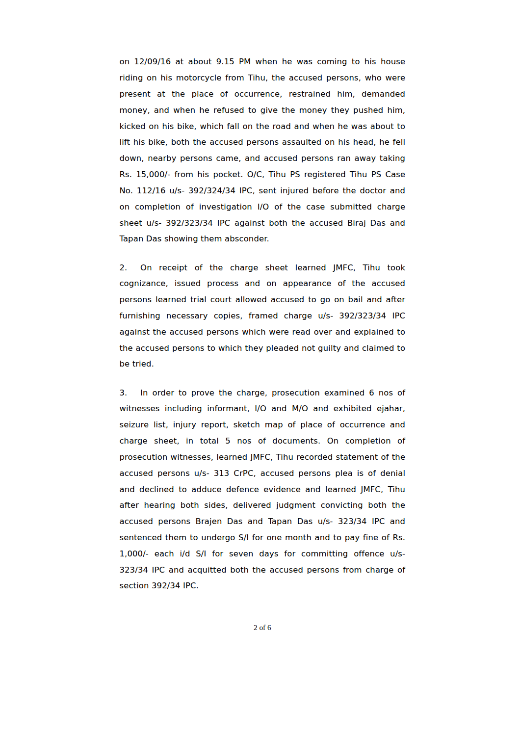on 12/09/16 at about 9.15 PM when he was coming to his house riding on his motorcycle from Tihu, the accused persons, who were present at the place of occurrence, restrained him, demanded money, and when he refused to give the money they pushed him, kicked on his bike, which fall on the road and when he was about to lift his bike, both the accused persons assaulted on his head, he fell down, nearby persons came, and accused persons ran away taking Rs. 15,000/- from his pocket. O/C, Tihu PS registered Tihu PS Case No. 112/16 u/s- 392/324/34 IPC, sent injured before the doctor and on completion of investigation I/O of the case submitted charge sheet u/s- 392/323/34 IPC against both the accused Biraj Das and Tapan Das showing them absconder.
2. On receipt of the charge sheet learned JMFC, Tihu took cognizance, issued process and on appearance of the accused persons learned trial court allowed accused to go on bail and after furnishing necessary copies, framed charge u/s- 392/323/34 IPC against the accused persons which were read over and explained to the accused persons to which they pleaded not guilty and claimed to be tried.
3. In order to prove the charge, prosecution examined 6 nos of witnesses including informant, I/O and M/O and exhibited ejahar, seizure list, injury report, sketch map of place of occurrence and charge sheet, in total 5 nos of documents. On completion of prosecution witnesses, learned JMFC, Tihu recorded statement of the accused persons u/s- 313 CrPC, accused persons plea is of denial and declined to adduce defence evidence and learned JMFC, Tihu after hearing both sides, delivered judgment convicting both the accused persons Brajen Das and Tapan Das u/s- 323/34 IPC and sentenced them to undergo S/I for one month and to pay fine of Rs. 1,000/- each i/d S/I for seven days for committing offence u/s- 323/34 IPC and acquitted both the accused persons from charge of section 392/34 IPC.
2 of 6